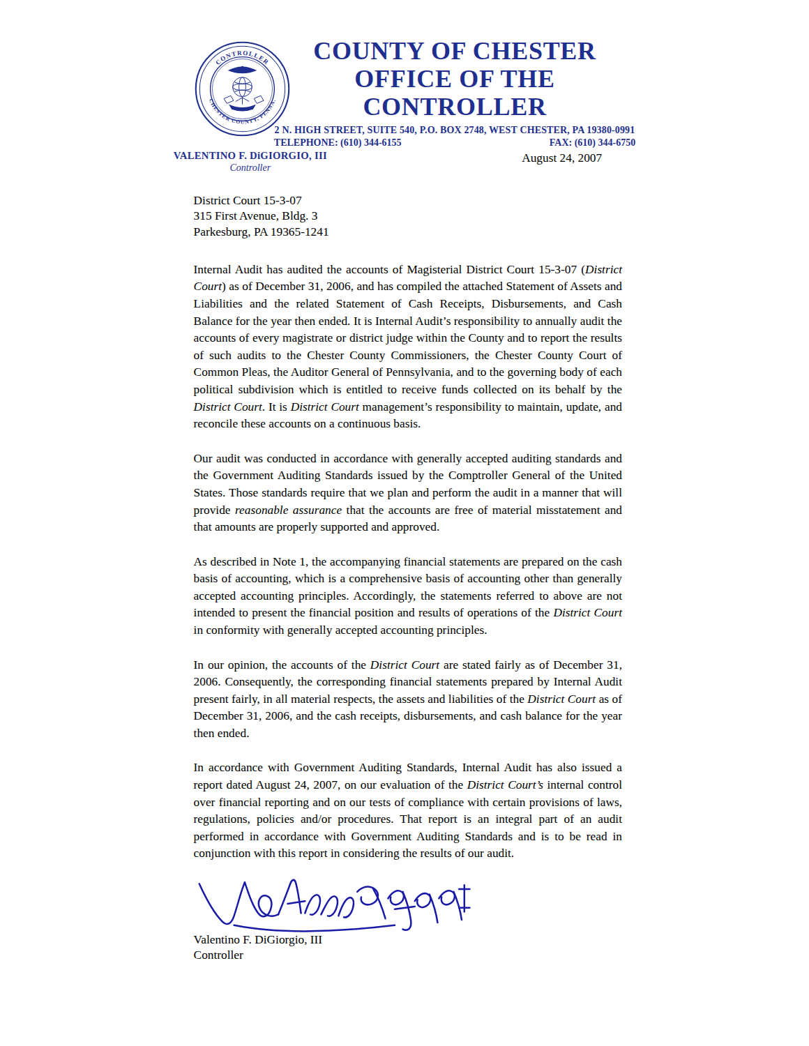CONTROLLER CHESTER COUNTY, PENNA.
COUNTY OF CHESTER
OFFICE OF THE CONTROLLER
2 N. HIGH STREET, SUITE 540, P.O. BOX 2748, WEST CHESTER, PA 19380-0991
TELEPHONE: (610) 344-6155 FAX: (610) 344-6750
VALENTINO F. DiGIORGIO, III Controller
August 24, 2007
District Court 15-3-07
315 First Avenue, Bldg. 3
Parkesburg, PA 19365-1241
Internal Audit has audited the accounts of Magisterial District Court 15-3-07 (District Court) as of December 31, 2006, and has compiled the attached Statement of Assets and Liabilities and the related Statement of Cash Receipts, Disbursements, and Cash Balance for the year then ended. It is Internal Audit’s responsibility to annually audit the accounts of every magistrate or district judge within the County and to report the results of such audits to the Chester County Commissioners, the Chester County Court of Common Pleas, the Auditor General of Pennsylvania, and to the governing body of each political subdivision which is entitled to receive funds collected on its behalf by the District Court. It is District Court management’s responsibility to maintain, update, and reconcile these accounts on a continuous basis.
Our audit was conducted in accordance with generally accepted auditing standards and the Government Auditing Standards issued by the Comptroller General of the United States. Those standards require that we plan and perform the audit in a manner that will provide reasonable assurance that the accounts are free of material misstatement and that amounts are properly supported and approved.
As described in Note 1, the accompanying financial statements are prepared on the cash basis of accounting, which is a comprehensive basis of accounting other than generally accepted accounting principles. Accordingly, the statements referred to above are not intended to present the financial position and results of operations of the District Court in conformity with generally accepted accounting principles.
In our opinion, the accounts of the District Court are stated fairly as of December 31, 2006. Consequently, the corresponding financial statements prepared by Internal Audit present fairly, in all material respects, the assets and liabilities of the District Court as of December 31, 2006, and the cash receipts, disbursements, and cash balance for the year then ended.
In accordance with Government Auditing Standards, Internal Audit has also issued a report dated August 24, 2007, on our evaluation of the District Court’s internal control over financial reporting and on our tests of compliance with certain provisions of laws, regulations, policies and/or procedures. That report is an integral part of an audit performed in accordance with Government Auditing Standards and is to be read in conjunction with this report in considering the results of our audit.
Valentino F. DiGiorgio, III
Controller